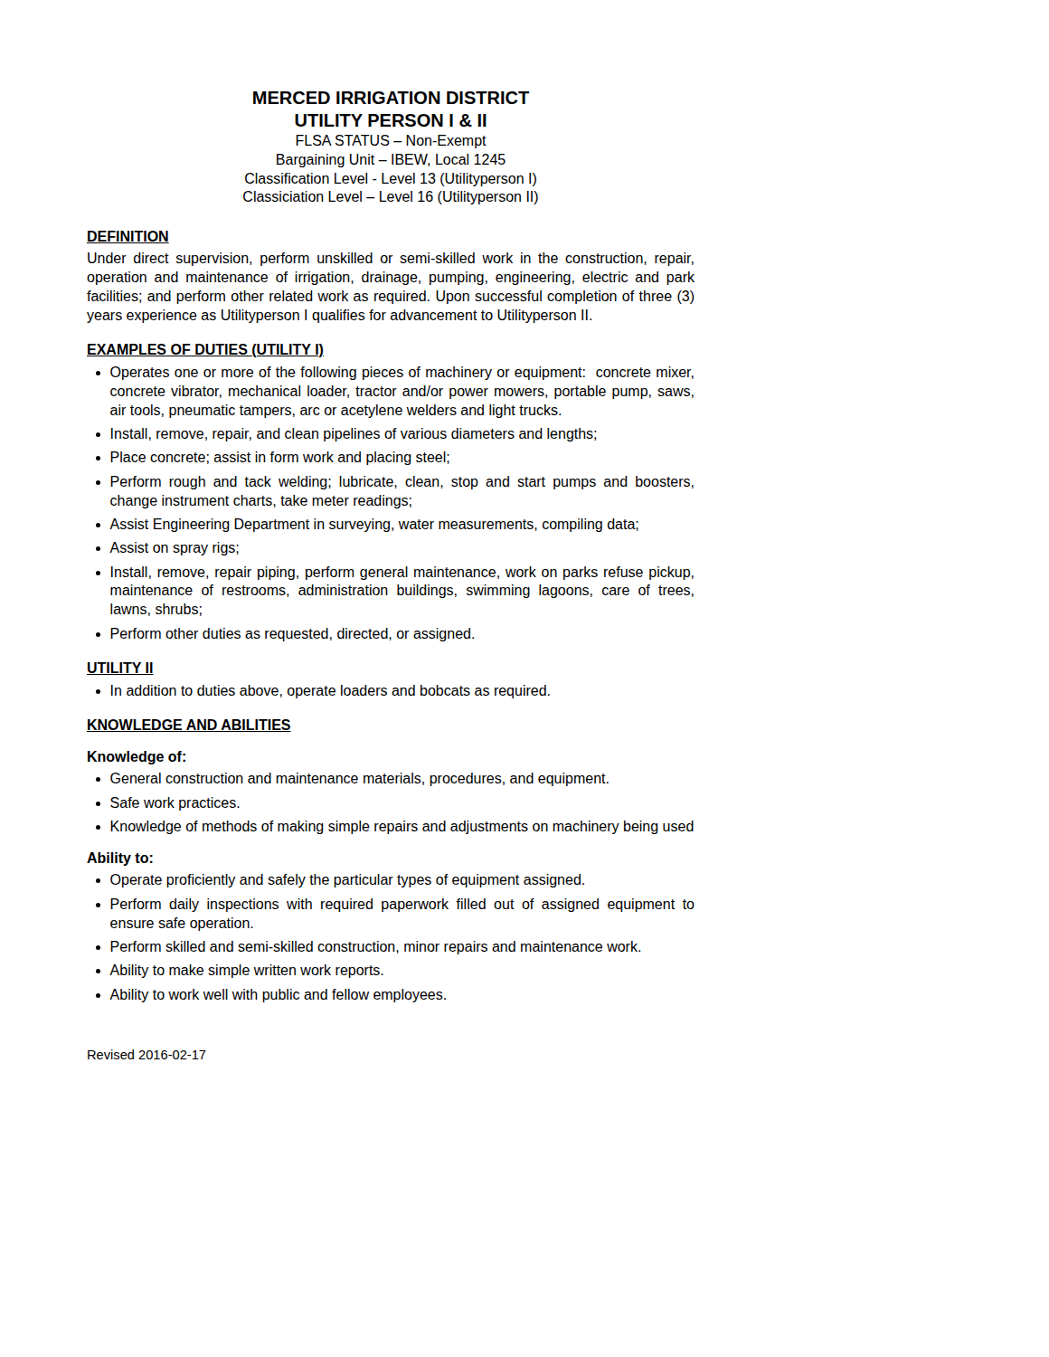MERCED IRRIGATION DISTRICT
UTILITY PERSON I & II
FLSA STATUS – Non-Exempt
Bargaining Unit – IBEW, Local 1245
Classification Level - Level 13 (Utilityperson I)
Classiciation Level – Level 16 (Utilityperson II)
DEFINITION
Under direct supervision, perform unskilled or semi-skilled work in the construction, repair, operation and maintenance of irrigation, drainage, pumping, engineering, electric and park facilities; and perform other related work as required. Upon successful completion of three (3) years experience as Utilityperson I qualifies for advancement to Utilityperson II.
EXAMPLES OF DUTIES (UTILITY I)
Operates one or more of the following pieces of machinery or equipment: concrete mixer, concrete vibrator, mechanical loader, tractor and/or power mowers, portable pump, saws, air tools, pneumatic tampers, arc or acetylene welders and light trucks.
Install, remove, repair, and clean pipelines of various diameters and lengths;
Place concrete; assist in form work and placing steel;
Perform rough and tack welding; lubricate, clean, stop and start pumps and boosters, change instrument charts, take meter readings;
Assist Engineering Department in surveying, water measurements, compiling data;
Assist on spray rigs;
Install, remove, repair piping, perform general maintenance, work on parks refuse pickup, maintenance of restrooms, administration buildings, swimming lagoons, care of trees, lawns, shrubs;
Perform other duties as requested, directed, or assigned.
UTILITY II
In addition to duties above, operate loaders and bobcats as required.
KNOWLEDGE AND ABILITIES
Knowledge of:
General construction and maintenance materials, procedures, and equipment.
Safe work practices.
Knowledge of methods of making simple repairs and adjustments on machinery being used
Ability to:
Operate proficiently and safely the particular types of equipment assigned.
Perform daily inspections with required paperwork filled out of assigned equipment to ensure safe operation.
Perform skilled and semi-skilled construction, minor repairs and maintenance work.
Ability to make simple written work reports.
Ability to work well with public and fellow employees.
Revised 2016-02-17